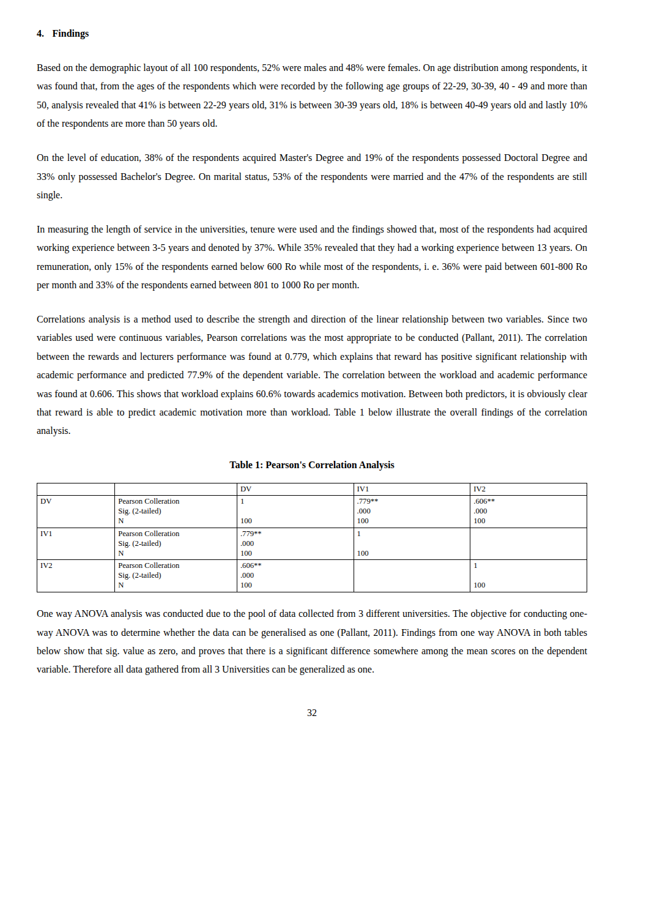4. Findings
Based on the demographic layout of all 100 respondents, 52% were males and 48% were females. On age distribution among respondents, it was found that, from the ages of the respondents which were recorded by the following age groups of 22-29, 30-39, 40 - 49 and more than 50, analysis revealed that 41% is between 22-29 years old, 31% is between 30-39 years old, 18% is between 40-49 years old and lastly 10% of the respondents are more than 50 years old.
On the level of education, 38% of the respondents acquired Master's Degree and 19% of the respondents possessed Doctoral Degree and 33% only possessed Bachelor's Degree. On marital status, 53% of the respondents were married and the 47% of the respondents are still single.
In measuring the length of service in the universities, tenure were used and the findings showed that, most of the respondents had acquired working experience between 3-5 years and denoted by 37%. While 35% revealed that they had a working experience between 13 years. On remuneration, only 15% of the respondents earned below 600 Ro while most of the respondents, i. e. 36% were paid between 601-800 Ro per month and 33% of the respondents earned between 801 to 1000 Ro per month.
Correlations analysis is a method used to describe the strength and direction of the linear relationship between two variables. Since two variables used were continuous variables, Pearson correlations was the most appropriate to be conducted (Pallant, 2011). The correlation between the rewards and lecturers performance was found at 0.779, which explains that reward has positive significant relationship with academic performance and predicted 77.9% of the dependent variable. The correlation between the workload and academic performance was found at 0.606. This shows that workload explains 60.6% towards academics motivation. Between both predictors, it is obviously clear that reward is able to predict academic motivation more than workload. Table 1 below illustrate the overall findings of the correlation analysis.
Table 1: Pearson's Correlation Analysis
| | | DV | IV1 | IV2 |
| DV | Pearson Colleration Sig. (2-tailed) N | 1 100 | .779** .000 100 | .606** .000 100 |
| IV1 | Pearson Colleration Sig. (2-tailed) N | .779** .000 100 | 1 100 | |
| IV2 | Pearson Colleration Sig. (2-tailed) N | .606** .000 100 | | 1 100 |
One way ANOVA analysis was conducted due to the pool of data collected from 3 different universities. The objective for conducting one-way ANOVA was to determine whether the data can be generalised as one (Pallant, 2011). Findings from one way ANOVA in both tables below show that sig. value as zero, and proves that there is a significant difference somewhere among the mean scores on the dependent variable. Therefore all data gathered from all 3 Universities can be generalized as one.
32